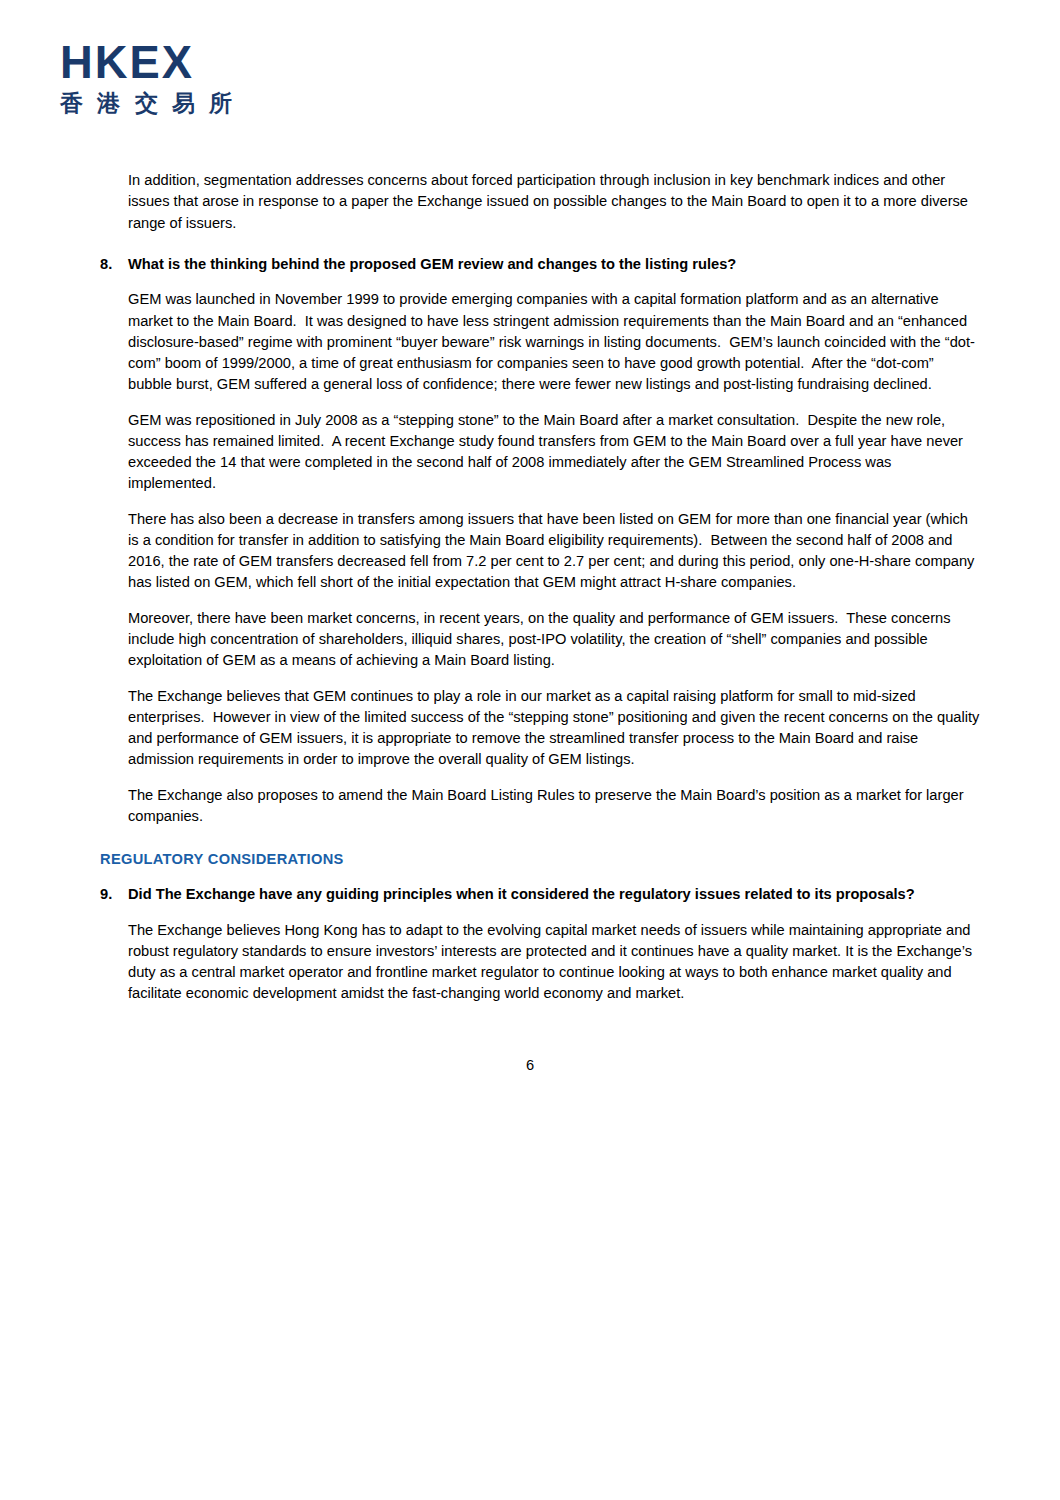HKEX
香 港 交 易 所
In addition, segmentation addresses concerns about forced participation through inclusion in key benchmark indices and other issues that arose in response to a paper the Exchange issued on possible changes to the Main Board to open it to a more diverse range of issuers.
8. What is the thinking behind the proposed GEM review and changes to the listing rules?
GEM was launched in November 1999 to provide emerging companies with a capital formation platform and as an alternative market to the Main Board. It was designed to have less stringent admission requirements than the Main Board and an “enhanced disclosure-based” regime with prominent “buyer beware” risk warnings in listing documents. GEM’s launch coincided with the “dot-com” boom of 1999/2000, a time of great enthusiasm for companies seen to have good growth potential. After the “dot-com” bubble burst, GEM suffered a general loss of confidence; there were fewer new listings and post-listing fundraising declined.
GEM was repositioned in July 2008 as a “stepping stone” to the Main Board after a market consultation. Despite the new role, success has remained limited. A recent Exchange study found transfers from GEM to the Main Board over a full year have never exceeded the 14 that were completed in the second half of 2008 immediately after the GEM Streamlined Process was implemented.
There has also been a decrease in transfers among issuers that have been listed on GEM for more than one financial year (which is a condition for transfer in addition to satisfying the Main Board eligibility requirements). Between the second half of 2008 and 2016, the rate of GEM transfers decreased fell from 7.2 per cent to 2.7 per cent; and during this period, only one-H-share company has listed on GEM, which fell short of the initial expectation that GEM might attract H-share companies.
Moreover, there have been market concerns, in recent years, on the quality and performance of GEM issuers. These concerns include high concentration of shareholders, illiquid shares, post-IPO volatility, the creation of “shell” companies and possible exploitation of GEM as a means of achieving a Main Board listing.
The Exchange believes that GEM continues to play a role in our market as a capital raising platform for small to mid-sized enterprises. However in view of the limited success of the “stepping stone” positioning and given the recent concerns on the quality and performance of GEM issuers, it is appropriate to remove the streamlined transfer process to the Main Board and raise admission requirements in order to improve the overall quality of GEM listings.
The Exchange also proposes to amend the Main Board Listing Rules to preserve the Main Board’s position as a market for larger companies.
REGULATORY CONSIDERATIONS
9. Did The Exchange have any guiding principles when it considered the regulatory issues related to its proposals?
The Exchange believes Hong Kong has to adapt to the evolving capital market needs of issuers while maintaining appropriate and robust regulatory standards to ensure investors’ interests are protected and it continues have a quality market. It is the Exchange’s duty as a central market operator and frontline market regulator to continue looking at ways to both enhance market quality and facilitate economic development amidst the fast-changing world economy and market.
6